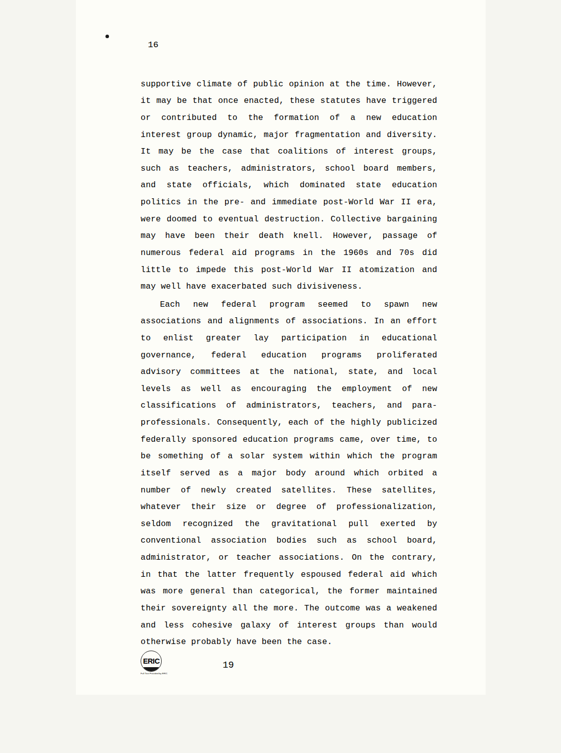16
supportive climate of public opinion at the time. However, it may be that once enacted, these statutes have triggered or contributed to the formation of a new education interest group dynamic, major fragmentation and diversity. It may be the case that coalitions of interest groups, such as teachers, administrators, school board members, and state officials, which dominated state education politics in the pre- and immediate post-World War II era, were doomed to eventual destruction. Collective bargaining may have been their death knell. However, passage of numerous federal aid programs in the 1960s and 70s did little to impede this post-World War II atomization and may well have exacerbated such divisiveness.
Each new federal program seemed to spawn new associations and alignments of associations. In an effort to enlist greater lay participation in educational governance, federal education programs proliferated advisory committees at the national, state, and local levels as well as encouraging the employment of new classifications of administrators, teachers, and para-professionals. Consequently, each of the highly publicized federally sponsored education programs came, over time, to be something of a solar system within which the program itself served as a major body around which orbited a number of newly created satellites. These satellites, whatever their size or degree of professionalization, seldom recognized the gravitational pull exerted by conventional association bodies such as school board, administrator, or teacher associations. On the contrary, in that the latter frequently espoused federal aid which was more general than categorical, the former maintained their sovereignty all the more. The outcome was a weakened and less cohesive galaxy of interest groups than would otherwise probably have been the case.
ERIC
Full Text Provided by ERIC
19